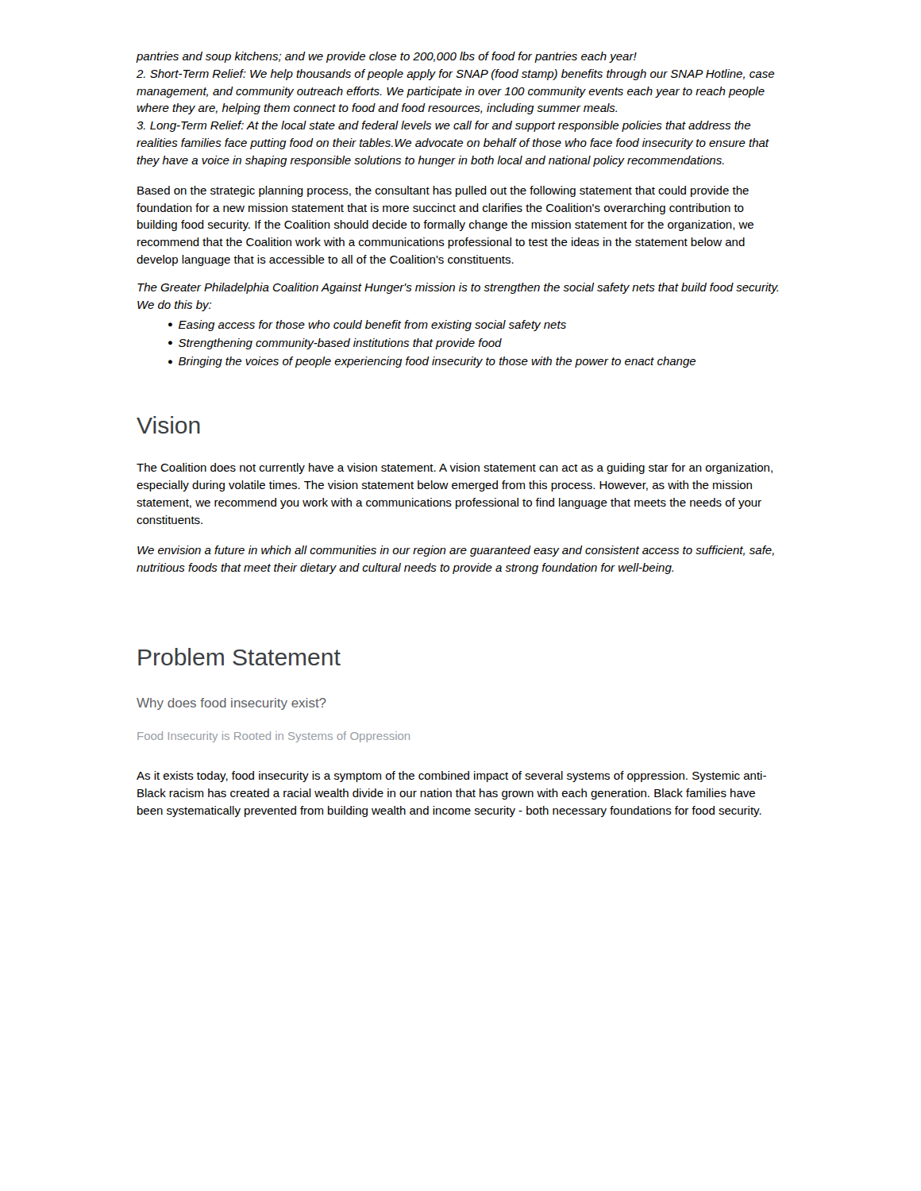pantries and soup kitchens; and we provide close to 200,000 lbs of food for pantries each year!
2. Short-Term Relief: We help thousands of people apply for SNAP (food stamp) benefits through our SNAP Hotline, case management, and community outreach efforts. We participate in over 100 community events each year to reach people where they are, helping them connect to food and food resources, including summer meals.
3. Long-Term Relief: At the local state and federal levels we call for and support responsible policies that address the realities families face putting food on their tables.We advocate on behalf of those who face food insecurity to ensure that they have a voice in shaping responsible solutions to hunger in both local and national policy recommendations.
Based on the strategic planning process, the consultant has pulled out the following statement that could provide the foundation for a new mission statement that is more succinct and clarifies the Coalition's overarching contribution to building food security. If the Coalition should decide to formally change the mission statement for the organization, we recommend that the Coalition work with a communications professional to test the ideas in the statement below and develop language that is accessible to all of the Coalition's constituents.
The Greater Philadelphia Coalition Against Hunger's mission is to strengthen the social safety nets that build food security. We do this by:
Easing access for those who could benefit from existing social safety nets
Strengthening community-based institutions that provide food
Bringing the voices of people experiencing food insecurity to those with the power to enact change
Vision
The Coalition does not currently have a vision statement. A vision statement can act as a guiding star for an organization, especially during volatile times. The vision statement below emerged from this process. However, as with the mission statement, we recommend you work with a communications professional to find language that meets the needs of your constituents.
We envision a future in which all communities in our region are guaranteed easy and consistent access to sufficient, safe, nutritious foods that meet their dietary and cultural needs to provide a strong foundation for well-being.
Problem Statement
Why does food insecurity exist?
Food Insecurity is Rooted in Systems of Oppression
As it exists today, food insecurity is a symptom of the combined impact of several systems of oppression. Systemic anti-Black racism has created a racial wealth divide in our nation that has grown with each generation. Black families have been systematically prevented from building wealth and income security - both necessary foundations for food security.